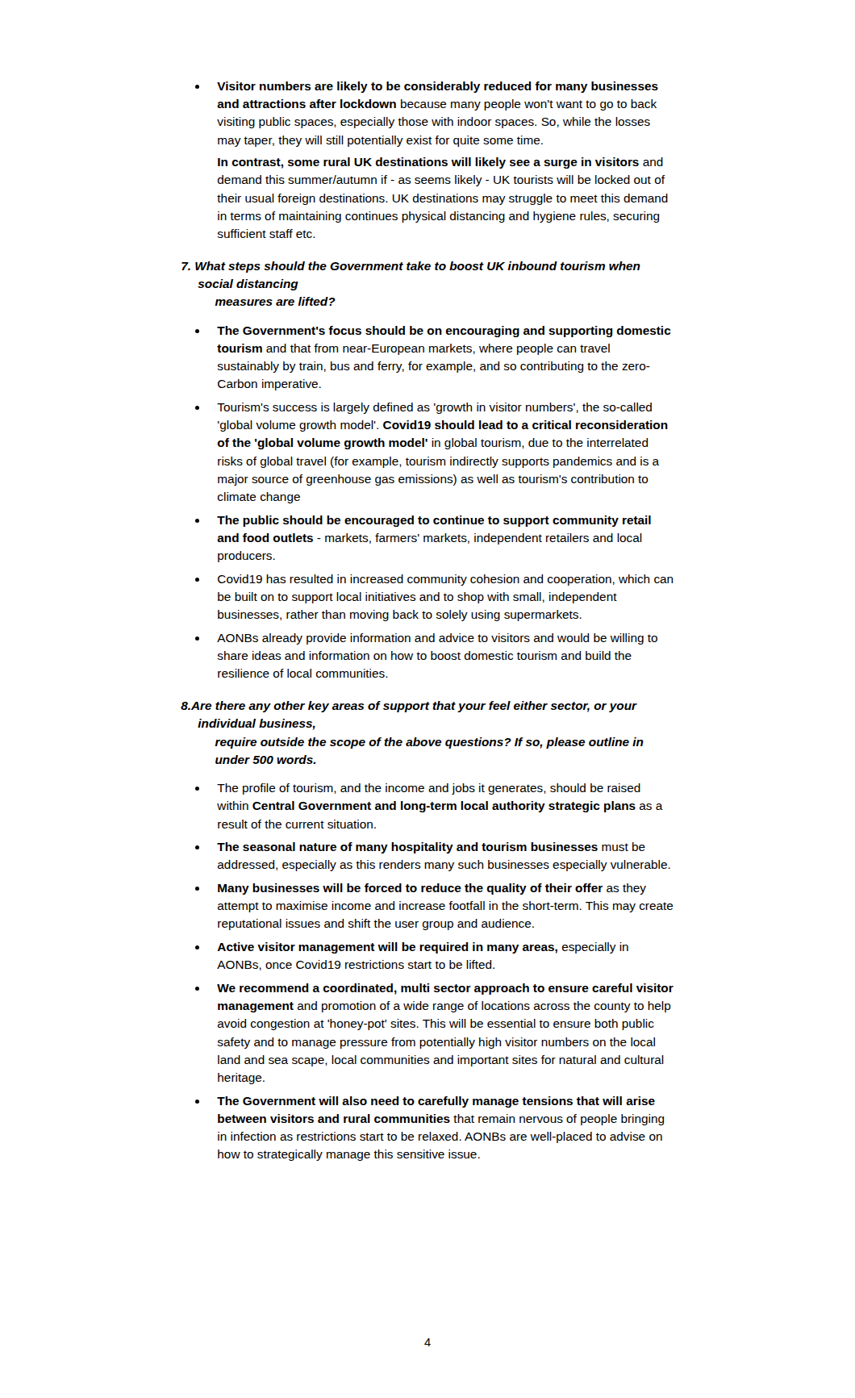Visitor numbers are likely to be considerably reduced for many businesses and attractions after lockdown because many people won't want to go to back visiting public spaces, especially those with indoor spaces. So, while the losses may taper, they will still potentially exist for quite some time.
In contrast, some rural UK destinations will likely see a surge in visitors and demand this summer/autumn if - as seems likely - UK tourists will be locked out of their usual foreign destinations. UK destinations may struggle to meet this demand in terms of maintaining continues physical distancing and hygiene rules, securing sufficient staff etc.
7. What steps should the Government take to boost UK inbound tourism when social distancing measures are lifted?
The Government's focus should be on encouraging and supporting domestic tourism and that from near-European markets, where people can travel sustainably by train, bus and ferry, for example, and so contributing to the zero-Carbon imperative.
Tourism's success is largely defined as 'growth in visitor numbers', the so-called 'global volume growth model'. Covid19 should lead to a critical reconsideration of the 'global volume growth model' in global tourism, due to the interrelated risks of global travel (for example, tourism indirectly supports pandemics and is a major source of greenhouse gas emissions) as well as tourism's contribution to climate change
The public should be encouraged to continue to support community retail and food outlets - markets, farmers' markets, independent retailers and local producers.
Covid19 has resulted in increased community cohesion and cooperation, which can be built on to support local initiatives and to shop with small, independent businesses, rather than moving back to solely using supermarkets.
AONBs already provide information and advice to visitors and would be willing to share ideas and information on how to boost domestic tourism and build the resilience of local communities.
8.Are there any other key areas of support that your feel either sector, or your individual business, require outside the scope of the above questions? If so, please outline in under 500 words.
The profile of tourism, and the income and jobs it generates, should be raised within Central Government and long-term local authority strategic plans as a result of the current situation.
The seasonal nature of many hospitality and tourism businesses must be addressed, especially as this renders many such businesses especially vulnerable.
Many businesses will be forced to reduce the quality of their offer as they attempt to maximise income and increase footfall in the short-term. This may create reputational issues and shift the user group and audience.
Active visitor management will be required in many areas, especially in AONBs, once Covid19 restrictions start to be lifted.
We recommend a coordinated, multi sector approach to ensure careful visitor management and promotion of a wide range of locations across the county to help avoid congestion at 'honey-pot' sites. This will be essential to ensure both public safety and to manage pressure from potentially high visitor numbers on the local land and sea scape, local communities and important sites for natural and cultural heritage.
The Government will also need to carefully manage tensions that will arise between visitors and rural communities that remain nervous of people bringing in infection as restrictions start to be relaxed. AONBs are well-placed to advise on how to strategically manage this sensitive issue.
4